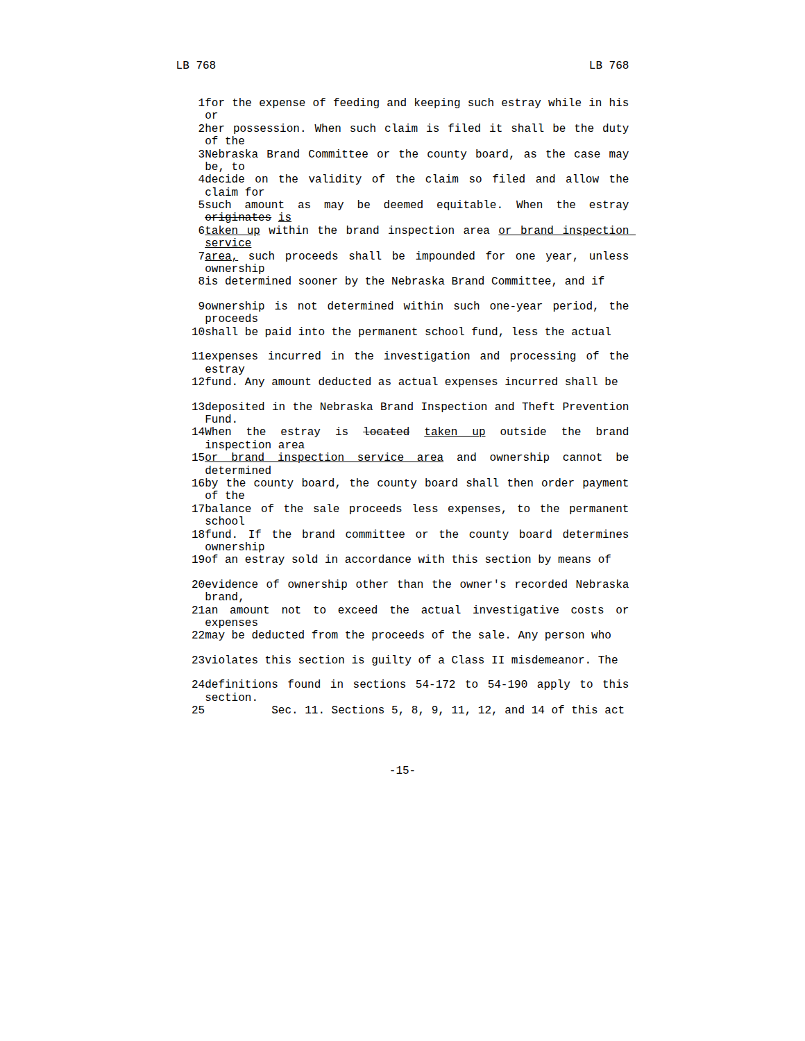LB 768 LB 768
| 1 | for the expense of feeding and keeping such estray while in his or |
| 2 | her possession. When such claim is filed it shall be the duty of the |
| 3 | Nebraska Brand Committee or the county board, as the case may be, to |
| 4 | decide on the validity of the claim so filed and allow the claim for |
| 5 | such amount as may be deemed equitable. When the estray originates is |
| 6 | taken up within the brand inspection area or brand inspection service |
| 7 | area, such proceeds shall be impounded for one year, unless ownership |
| 8 | is determined sooner by the Nebraska Brand Committee, and if |
| 9 | ownership is not determined within such one-year period, the proceeds |
| 10 | shall be paid into the permanent school fund, less the actual |
| 11 | expenses incurred in the investigation and processing of the estray |
| 12 | fund. Any amount deducted as actual expenses incurred shall be |
| 13 | deposited in the Nebraska Brand Inspection and Theft Prevention Fund. |
| 14 | When the estray is located taken up outside the brand inspection area |
| 15 | or brand inspection service area and ownership cannot be determined |
| 16 | by the county board, the county board shall then order payment of the |
| 17 | balance of the sale proceeds less expenses, to the permanent school |
| 18 | fund. If the brand committee or the county board determines ownership |
| 19 | of an estray sold in accordance with this section by means of |
| 20 | evidence of ownership other than the owner's recorded Nebraska brand, |
| 21 | an amount not to exceed the actual investigative costs or expenses |
| 22 | may be deducted from the proceeds of the sale. Any person who |
| 23 | violates this section is guilty of a Class II misdemeanor. The |
| 24 | definitions found in sections 54-172 to 54-190 apply to this section. |
| 25 | Sec. 11. Sections 5, 8, 9, 11, 12, and 14 of this act |
-15-